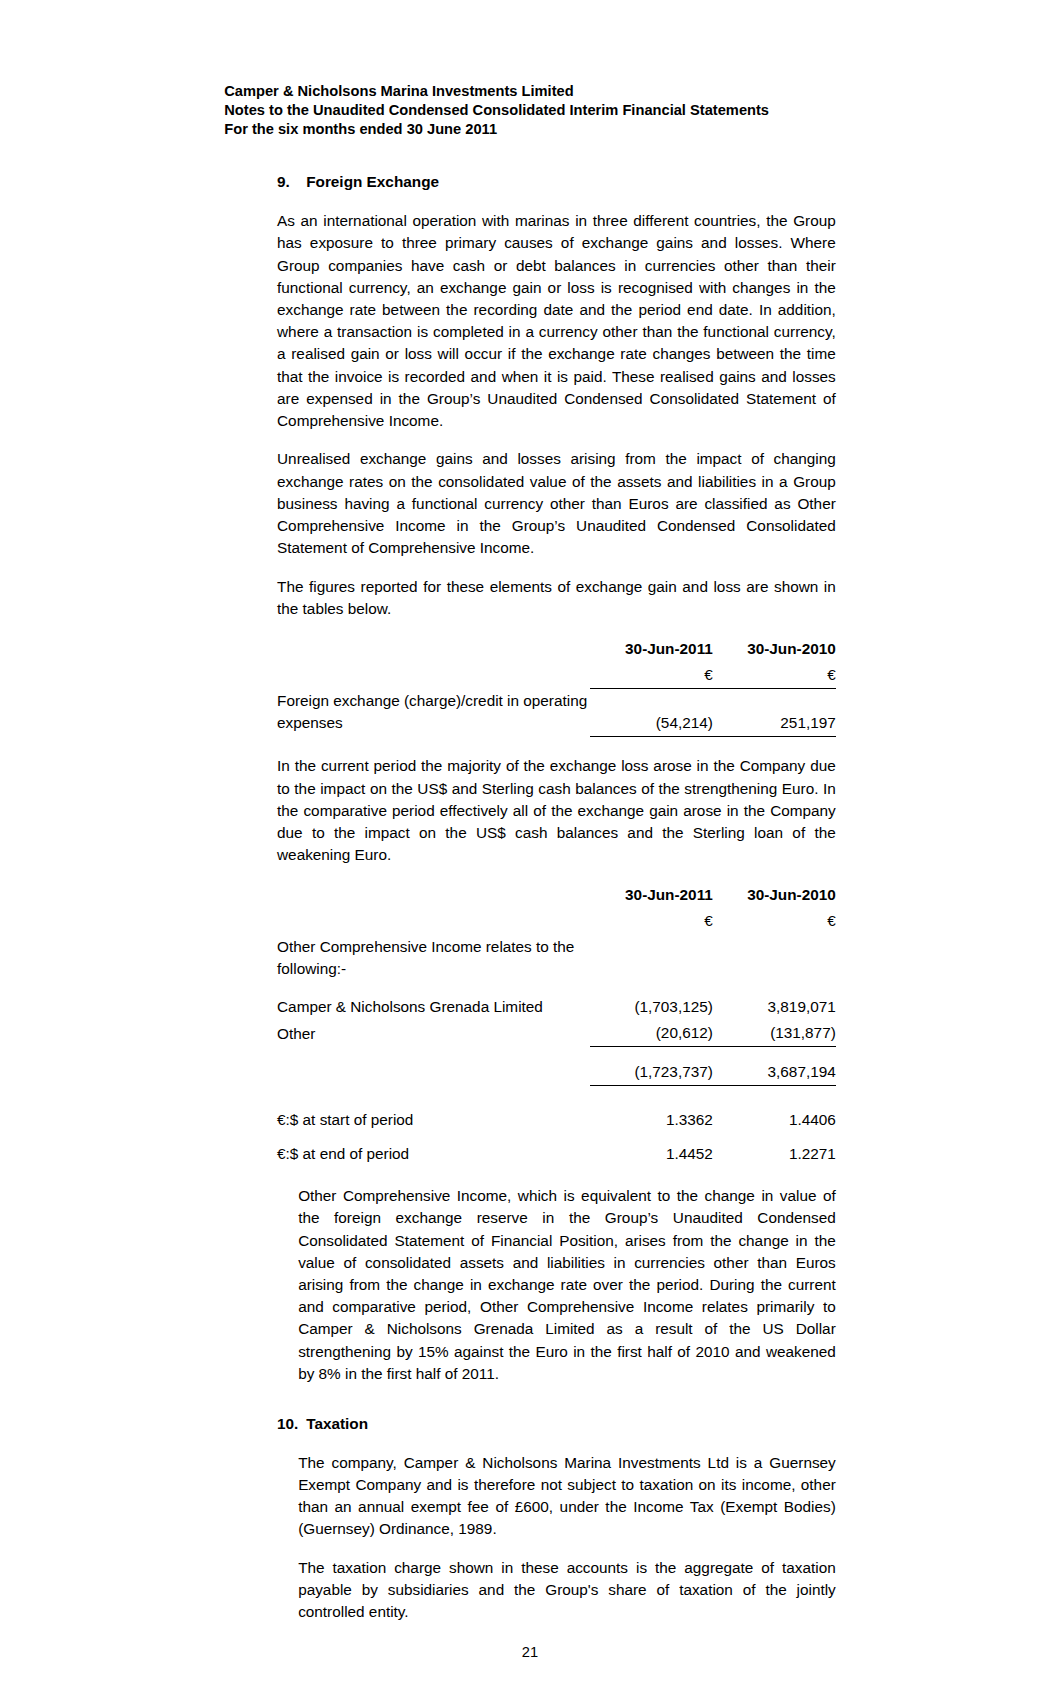Camper & Nicholsons Marina Investments Limited
Notes to the Unaudited Condensed Consolidated Interim Financial Statements
For the six months ended 30 June 2011
9. Foreign Exchange
As an international operation with marinas in three different countries, the Group has exposure to three primary causes of exchange gains and losses. Where Group companies have cash or debt balances in currencies other than their functional currency, an exchange gain or loss is recognised with changes in the exchange rate between the recording date and the period end date. In addition, where a transaction is completed in a currency other than the functional currency, a realised gain or loss will occur if the exchange rate changes between the time that the invoice is recorded and when it is paid. These realised gains and losses are expensed in the Group’s Unaudited Condensed Consolidated Statement of Comprehensive Income.
Unrealised exchange gains and losses arising from the impact of changing exchange rates on the consolidated value of the assets and liabilities in a Group business having a functional currency other than Euros are classified as Other Comprehensive Income in the Group’s Unaudited Condensed Consolidated Statement of Comprehensive Income.
The figures reported for these elements of exchange gain and loss are shown in the tables below.
| | 30-Jun-2011 | 30-Jun-2010 |
| | € | € |
| Foreign exchange (charge)/credit in operating expenses | (54,214) | 251,197 |
In the current period the majority of the exchange loss arose in the Company due to the impact on the US$ and Sterling cash balances of the strengthening Euro. In the comparative period effectively all of the exchange gain arose in the Company due to the impact on the US$ cash balances and the Sterling loan of the weakening Euro.
| | 30-Jun-2011 | 30-Jun-2010 |
| | € | € |
| Other Comprehensive Income relates to the following:- | | |
| Camper & Nicholsons Grenada Limited | (1,703,125) | 3,819,071 |
| Other | (20,612) | (131,877) |
| | (1,723,737) | 3,687,194 |
| €:$ at start of period | 1.3362 | 1.4406 |
| €:$ at end of period | 1.4452 | 1.2271 |
Other Comprehensive Income, which is equivalent to the change in value of the foreign exchange reserve in the Group’s Unaudited Condensed Consolidated Statement of Financial Position, arises from the change in the value of consolidated assets and liabilities in currencies other than Euros arising from the change in exchange rate over the period. During the current and comparative period, Other Comprehensive Income relates primarily to Camper & Nicholsons Grenada Limited as a result of the US Dollar strengthening by 15% against the Euro in the first half of 2010 and weakened by 8% in the first half of 2011.
10. Taxation
The company, Camper & Nicholsons Marina Investments Ltd is a Guernsey Exempt Company and is therefore not subject to taxation on its income, other than an annual exempt fee of £600, under the Income Tax (Exempt Bodies) (Guernsey) Ordinance, 1989.
The taxation charge shown in these accounts is the aggregate of taxation payable by subsidiaries and the Group's share of taxation of the jointly controlled entity.
21